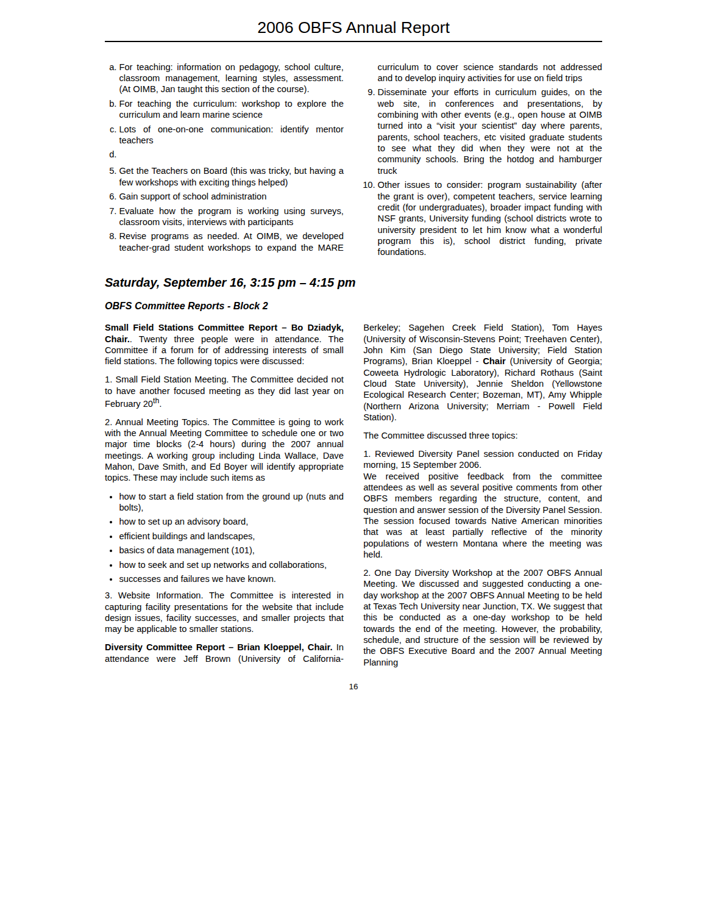2006 OBFS Annual Report
For teaching: information on pedagogy, school culture, classroom management, learning styles, assessment. (At OIMB, Jan taught this section of the course).
For teaching the curriculum: workshop to explore the curriculum and learn marine science
Lots of one-on-one communication: identify mentor teachers
Get the Teachers on Board (this was tricky, but having a few workshops with exciting things helped)
Gain support of school administration
Evaluate how the program is working using surveys, classroom visits, interviews with participants
Revise programs as needed. At OIMB, we developed teacher-grad student workshops to expand the MARE curriculum to cover science standards not addressed and to develop inquiry activities for use on field trips
Disseminate your efforts in curriculum guides, on the web site, in conferences and presentations, by combining with other events (e.g., open house at OIMB turned into a “visit your scientist” day where parents, parents, school teachers, etc visited graduate students to see what they did when they were not at the community schools. Bring the hotdog and hamburger truck
Other issues to consider: program sustainability (after the grant is over), competent teachers, service learning credit (for undergraduates), broader impact funding with NSF grants, University funding (school districts wrote to university president to let him know what a wonderful program this is), school district funding, private foundations.
Saturday, September 16, 3:15 pm – 4:15 pm
OBFS Committee Reports - Block 2
Small Field Stations Committee Report – Bo Dziadyk, Chair.. Twenty three people were in attendance. The Committee if a forum for of addressing interests of small field stations. The following topics were discussed:
1. Small Field Station Meeting. The Committee decided not to have another focused meeting as they did last year on February 20th.
2. Annual Meeting Topics. The Committee is going to work with the Annual Meeting Committee to schedule one or two major time blocks (2-4 hours) during the 2007 annual meetings. A working group including Linda Wallace, Dave Mahon, Dave Smith, and Ed Boyer will identify appropriate topics. These may include such items as
how to start a field station from the ground up (nuts and bolts),
how to set up an advisory board,
efficient buildings and landscapes,
basics of data management (101),
how to seek and set up networks and collaborations,
successes and failures we have known.
3. Website Information. The Committee is interested in capturing facility presentations for the website that include design issues, facility successes, and smaller projects that may be applicable to smaller stations.
Diversity Committee Report – Brian Kloeppel, Chair. In attendance were Jeff Brown (University of California-Berkeley; Sagehen Creek Field Station), Tom Hayes (University of Wisconsin-Stevens Point; Treehaven Center), John Kim (San Diego State University; Field Station Programs), Brian Kloeppel - Chair (University of Georgia; Coweeta Hydrologic Laboratory), Richard Rothaus (Saint Cloud State University), Jennie Sheldon (Yellowstone Ecological Research Center; Bozeman, MT), Amy Whipple (Northern Arizona University; Merriam - Powell Field Station).
The Committee discussed three topics:
1. Reviewed Diversity Panel session conducted on Friday morning, 15 September 2006.
We received positive feedback from the committee attendees as well as several positive comments from other OBFS members regarding the structure, content, and question and answer session of the Diversity Panel Session. The session focused towards Native American minorities that was at least partially reflective of the minority populations of western Montana where the meeting was held.
2. One Day Diversity Workshop at the 2007 OBFS Annual Meeting. We discussed and suggested conducting a one-day workshop at the 2007 OBFS Annual Meeting to be held at Texas Tech University near Junction, TX. We suggest that this be conducted as a one-day workshop to be held towards the end of the meeting. However, the probability, schedule, and structure of the session will be reviewed by the OBFS Executive Board and the 2007 Annual Meeting Planning
16